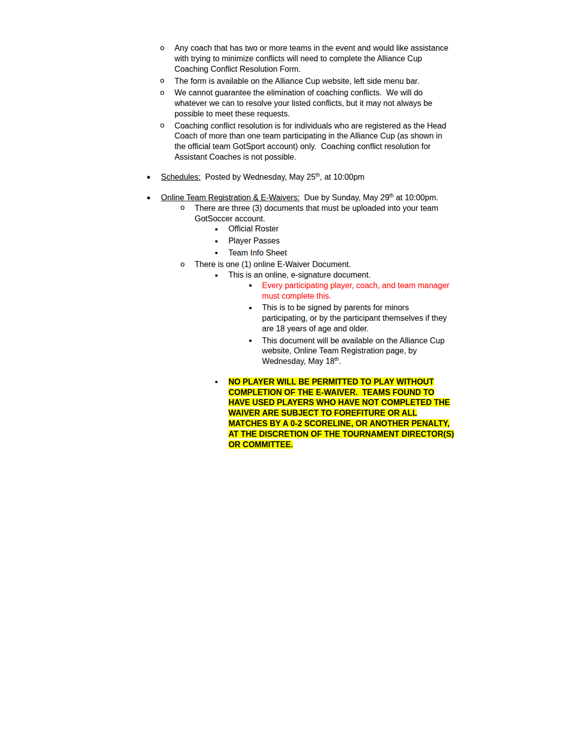Any coach that has two or more teams in the event and would like assistance with trying to minimize conflicts will need to complete the Alliance Cup Coaching Conflict Resolution Form.
The form is available on the Alliance Cup website, left side menu bar.
We cannot guarantee the elimination of coaching conflicts. We will do whatever we can to resolve your listed conflicts, but it may not always be possible to meet these requests.
Coaching conflict resolution is for individuals who are registered as the Head Coach of more than one team participating in the Alliance Cup (as shown in the official team GotSport account) only. Coaching conflict resolution for Assistant Coaches is not possible.
Schedules: Posted by Wednesday, May 25th, at 10:00pm
Online Team Registration & E-Waivers: Due by Sunday, May 29th at 10:00pm.
There are three (3) documents that must be uploaded into your team GotSoccer account.
Official Roster
Player Passes
Team Info Sheet
There is one (1) online E-Waiver Document.
This is an online, e-signature document.
Every participating player, coach, and team manager must complete this.
This is to be signed by parents for minors participating, or by the participant themselves if they are 18 years of age and older.
This document will be available on the Alliance Cup website, Online Team Registration page, by Wednesday, May 18th.
NO PLAYER WILL BE PERMITTED TO PLAY WITHOUT COMPLETION OF THE E-WAIVER. TEAMS FOUND TO HAVE USED PLAYERS WHO HAVE NOT COMPLETED THE WAIVER ARE SUBJECT TO FOREFITURE OR ALL MATCHES BY A 0-2 SCORELINE, OR ANOTHER PENALTY, AT THE DISCRETION OF THE TOURNAMENT DIRECTOR(S) OR COMMITTEE.